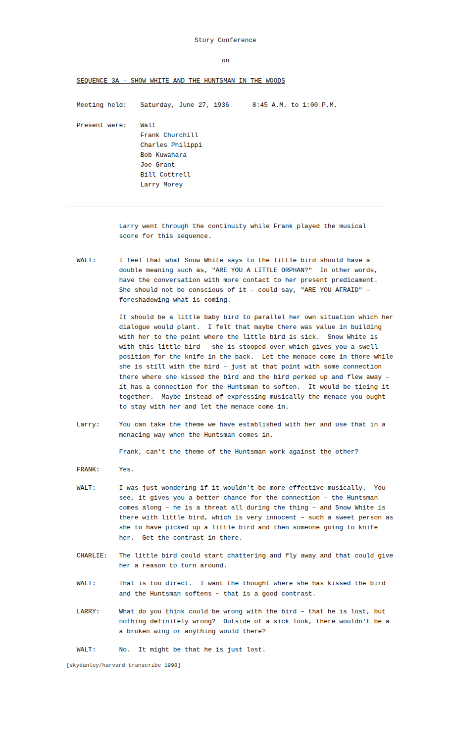Story Conference
on
SEQUENCE 3A – SHOW WHITE AND THE HUNTSMAN IN THE WOODS
| Meeting held: | Saturday, June 27, 1936 | 8:45 A.M. to 1:00 P.M. |
| Present were: | Walt Frank Churchill Charles Philippi Bob Kuwahara Joe Grant Bill Cottrell Larry Morey |
Larry went through the continuity while Frank played the musical
score for this sequence.
| WALT: | I feel that what Snow White says to the little bird should have a double meaning such as, "ARE YOU A LITTLE ORPHAN?" In other words, have the conversation with more contact to her present predicament. She should not be conscious of it – could say, "ARE YOU AFRAID" – foreshadowing what is coming. It should be a little baby bird to parallel her own situation which her dialogue would plant. I felt that maybe there was value in building with her to the point where the little bird is sick. Snow White is with this little bird – she is stooped over which gives you a swell position for the knife in the back. Let the menace come in there while she is still with the bird – just at that point with some connection there where she kissed the bird and the bird perked up and flew away – it has a connection for the Huntsman to soften. It would be tieing it together. Maybe instead of expressing musically the menace you ought to stay with her and let the menace come in. |
| Larry: | You can take the theme we have established with her and use that in a menacing way when the Huntsman comes in. Frank, can't the theme of the Huntsman work against the other? |
| FRANK: | Yes. |
| WALT: | I was just wondering if it wouldn't be more effective musically. You see, it gives you a better chance for the connection – the Huntsman comes along – he is a threat all during the thing – and Snow White is there with little bird, which is very innocent – such a sweet person as she to have picked up a little bird and then someone going to knife her. Get the contrast in there. |
| CHARLIE: | The little bird could start chattering and fly away and that could give her a reason to turn around. |
| WALT: | That is too direct. I want the thought where she has kissed the bird and the Huntsman softens ~ that is a good contrast. |
| LARRY: | What do you think could be wrong with the bird – that he is lost, but nothing definitely wrong? Outside of a sick look, there wouldn't be a a broken wing or anything would there? |
| WALT: | No. It might be that he is just lost. |
[skydanley/harvard transcribe 1998]